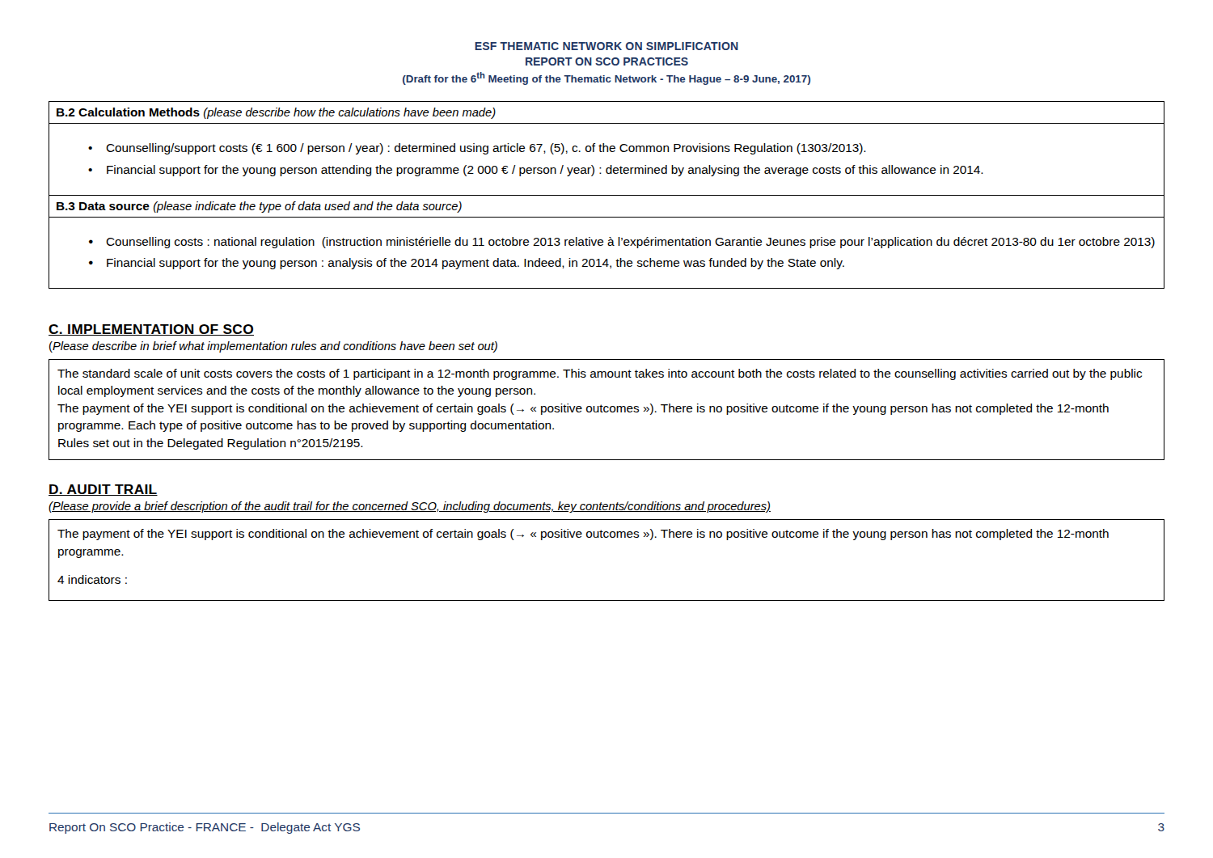ESF THEMATIC NETWORK ON SIMPLIFICATION
REPORT ON SCO PRACTICES
(Draft for the 6th Meeting of the Thematic Network - The Hague – 8-9 June, 2017)
B.2 Calculation Methods (please describe how the calculations have been made)
Counselling/support costs (€ 1 600 / person / year) : determined using article 67, (5), c. of the Common Provisions Regulation (1303/2013).
Financial support for the young person attending the programme (2 000 € / person / year) : determined by analysing the average costs of this allowance in 2014.
B.3 Data source (please indicate the type of data used and the data source)
Counselling costs : national regulation (instruction ministérielle du 11 octobre 2013 relative à l’expérimentation Garantie Jeunes prise pour l’application du décret 2013-80 du 1er octobre 2013)
Financial support for the young person : analysis of the 2014 payment data. Indeed, in 2014, the scheme was funded by the State only.
C. IMPLEMENTATION OF SCO
(Please describe in brief what implementation rules and conditions have been set out)
The standard scale of unit costs covers the costs of 1 participant in a 12-month programme. This amount takes into account both the costs related to the counselling activities carried out by the public local employment services and the costs of the monthly allowance to the young person.
The payment of the YEI support is conditional on the achievement of certain goals (→ « positive outcomes »). There is no positive outcome if the young person has not completed the 12-month programme. Each type of positive outcome has to be proved by supporting documentation.
Rules set out in the Delegated Regulation n°2015/2195.
D. AUDIT TRAIL
(Please provide a brief description of the audit trail for the concerned SCO, including documents, key contents/conditions and procedures)
The payment of the YEI support is conditional on the achievement of certain goals (→ « positive outcomes »). There is no positive outcome if the young person has not completed the 12-month programme.
4 indicators :
Report On SCO Practice - FRANCE - Delegate Act YGS 3